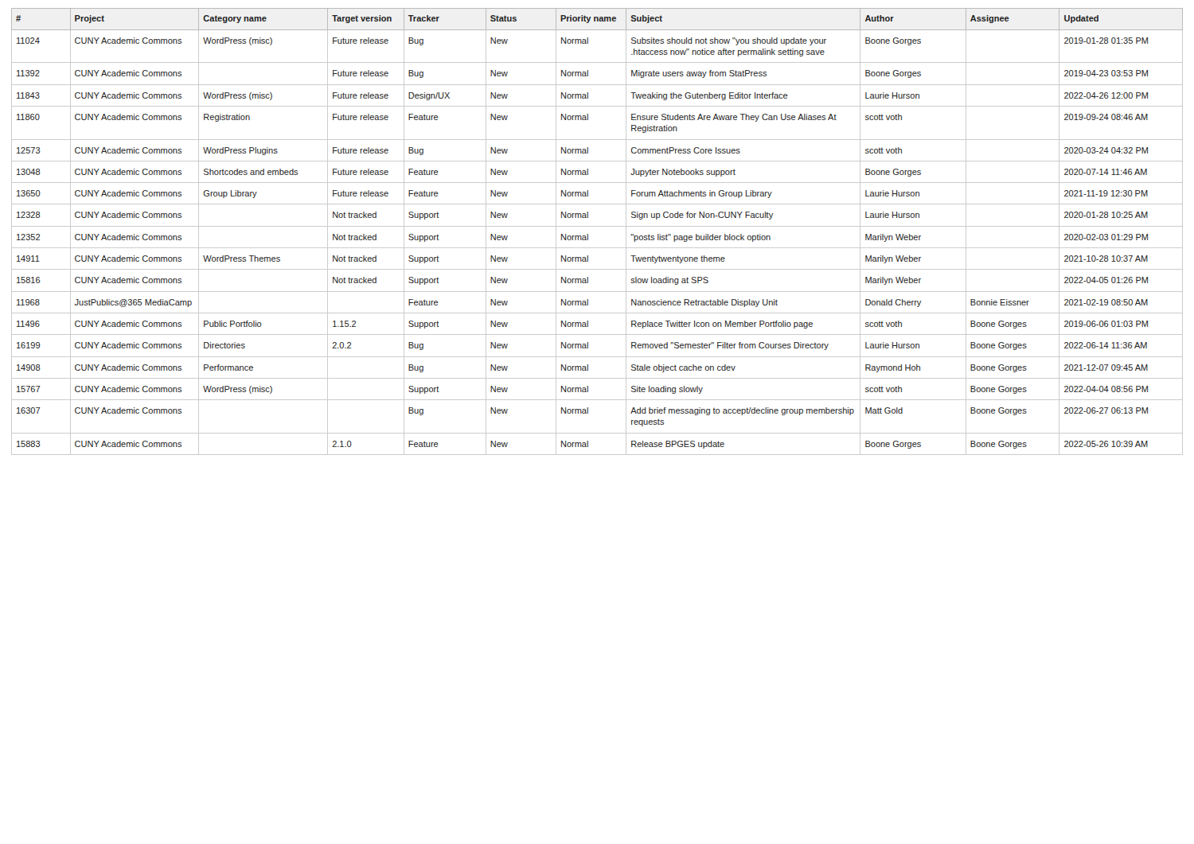| # | Project | Category name | Target version | Tracker | Status | Priority name | Subject | Author | Assignee | Updated |
| --- | --- | --- | --- | --- | --- | --- | --- | --- | --- | --- |
| 11024 | CUNY Academic Commons | WordPress (misc) | Future release | Bug | New | Normal | Subsites should not show "you should update your .htaccess now" notice after permalink setting save | Boone Gorges | | 2019-01-28 01:35 PM |
| 11392 | CUNY Academic Commons | | Future release | Bug | New | Normal | Migrate users away from StatPress | Boone Gorges | | 2019-04-23 03:53 PM |
| 11843 | CUNY Academic Commons | WordPress (misc) | Future release | Design/UX | New | Normal | Tweaking the Gutenberg Editor Interface | Laurie Hurson | | 2022-04-26 12:00 PM |
| 11860 | CUNY Academic Commons | Registration | Future release | Feature | New | Normal | Ensure Students Are Aware They Can Use Aliases At Registration | scott voth | | 2019-09-24 08:46 AM |
| 12573 | CUNY Academic Commons | WordPress Plugins | Future release | Bug | New | Normal | CommentPress Core Issues | scott voth | | 2020-03-24 04:32 PM |
| 13048 | CUNY Academic Commons | Shortcodes and embeds | Future release | Feature | New | Normal | Jupyter Notebooks support | Boone Gorges | | 2020-07-14 11:46 AM |
| 13650 | CUNY Academic Commons | Group Library | Future release | Feature | New | Normal | Forum Attachments in Group Library | Laurie Hurson | | 2021-11-19 12:30 PM |
| 12328 | CUNY Academic Commons | | Not tracked | Support | New | Normal | Sign up Code for Non-CUNY Faculty | Laurie Hurson | | 2020-01-28 10:25 AM |
| 12352 | CUNY Academic Commons | | Not tracked | Support | New | Normal | "posts list" page builder block option | Marilyn Weber | | 2020-02-03 01:29 PM |
| 14911 | CUNY Academic Commons | WordPress Themes | Not tracked | Support | New | Normal | Twentytwentyone theme | Marilyn Weber | | 2021-10-28 10:37 AM |
| 15816 | CUNY Academic Commons | | Not tracked | Support | New | Normal | slow loading at SPS | Marilyn Weber | | 2022-04-05 01:26 PM |
| 11968 | JustPublics@365 MediaCamp | | | Feature | New | Normal | Nanoscience Retractable Display Unit | Donald Cherry | Bonnie Eissner | 2021-02-19 08:50 AM |
| 11496 | CUNY Academic Commons | Public Portfolio | 1.15.2 | Support | New | Normal | Replace Twitter Icon on Member Portfolio page | scott voth | Boone Gorges | 2019-06-06 01:03 PM |
| 16199 | CUNY Academic Commons | Directories | 2.0.2 | Bug | New | Normal | Removed "Semester" Filter from Courses Directory | Laurie Hurson | Boone Gorges | 2022-06-14 11:36 AM |
| 14908 | CUNY Academic Commons | Performance | | Bug | New | Normal | Stale object cache on cdev | Raymond Hoh | Boone Gorges | 2021-12-07 09:45 AM |
| 15767 | CUNY Academic Commons | WordPress (misc) | | Support | New | Normal | Site loading slowly | scott voth | Boone Gorges | 2022-04-04 08:56 PM |
| 16307 | CUNY Academic Commons | | | Bug | New | Normal | Add brief messaging to accept/decline group membership requests | Matt Gold | Boone Gorges | 2022-06-27 06:13 PM |
| 15883 | CUNY Academic Commons | | 2.1.0 | Feature | New | Normal | Release BPGES update | Boone Gorges | Boone Gorges | 2022-05-26 10:39 AM |